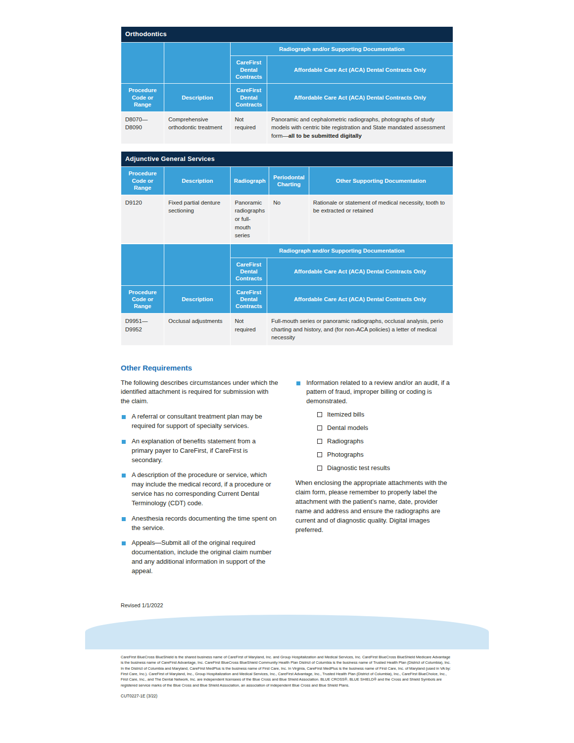| Orthodontics |
| | | Radiograph and/or Supporting Documentation |
| CareFirst Dental Contracts | Affordable Care Act (ACA) Dental Contracts Only |
| Procedure Code or Range | Description | CareFirst Dental Contracts | Affordable Care Act (ACA) Dental Contracts Only |
| D8070—D8090 | Comprehensive orthodontic treatment | Not required | Panoramic and cephalometric radiographs, photographs of study models with centric bite registration and State mandated assessment form— all to be submitted digitally |
| Adjunctive General Services |
| Procedure Code or Range | Description | Radiograph | Periodontal Charting | Other Supporting Documentation |
| D9120 | Fixed partial denture sectioning | Panoramic radiographs or full-mouth series | No | Rationale or statement of medical necessity, tooth to be extracted or retained |
| | | Radiograph and/or Supporting Documentation |
| CareFirst Dental Contracts | Affordable Care Act (ACA) Dental Contracts Only |
| Procedure Code or Range | Description | CareFirst Dental Contracts | Affordable Care Act (ACA) Dental Contracts Only |
| D9951—D9952 | Occlusal adjustments | Not required | Full-mouth series or panoramic radiographs, occlusal analysis, perio charting and history, and (for non-ACA policies) a letter of medical necessity |
Other Requirements
The following describes circumstances under which the identified attachment is required for submission with the claim.
A referral or consultant treatment plan may be required for support of specialty services.
An explanation of benefits statement from a primary payer to CareFirst, if CareFirst is secondary.
A description of the procedure or service, which may include the medical record, if a procedure or service has no corresponding Current Dental Terminology (CDT) code.
Anesthesia records documenting the time spent on the service.
Appeals—Submit all of the original required documentation, include the original claim number and any additional information in support of the appeal.
Information related to a review and/or an audit, if a pattern of fraud, improper billing or coding is demonstrated.
Itemized bills
Dental models
Radiographs
Photographs
Diagnostic test results
When enclosing the appropriate attachments with the claim form, please remember to properly label the attachment with the patient’s name, date, provider name and address and ensure the radiographs are current and of diagnostic quality. Digital images preferred.
Revised 1/1/2022
CareFirst BlueCross BlueShield is the shared business name of CareFirst of Maryland, Inc. and Group Hospitalization and Medical Services, Inc. CareFirst BlueCross BlueShield Medicare Advantage is the business name of CareFirst Advantage, Inc. CareFirst BlueCross BlueShield Community Health Plan District of Columbia is the business name of Trusted Health Plan (District of Columbia), Inc. In the District of Columbia and Maryland, CareFirst MedPlus is the business name of First Care, Inc. In Virginia, CareFirst MedPlus is the business name of First Care, Inc. of Maryland (used in VA by: First Care, Inc.). CareFirst of Maryland, Inc., Group Hospitalization and Medical Services, Inc., CareFirst Advantage, Inc., Trusted Health Plan (District of Columbia), Inc., CareFirst BlueChoice, Inc., First Care, Inc., and The Dental Network, Inc. are independent licensees of the Blue Cross and Blue Shield Association. BLUE CROSS®, BLUE SHIELD® and the Cross and Shield Symbols are registered service marks of the Blue Cross and Blue Shield Association, an association of independent Blue Cross and Blue Shield Plans.
CUT0227-1E (3/22)